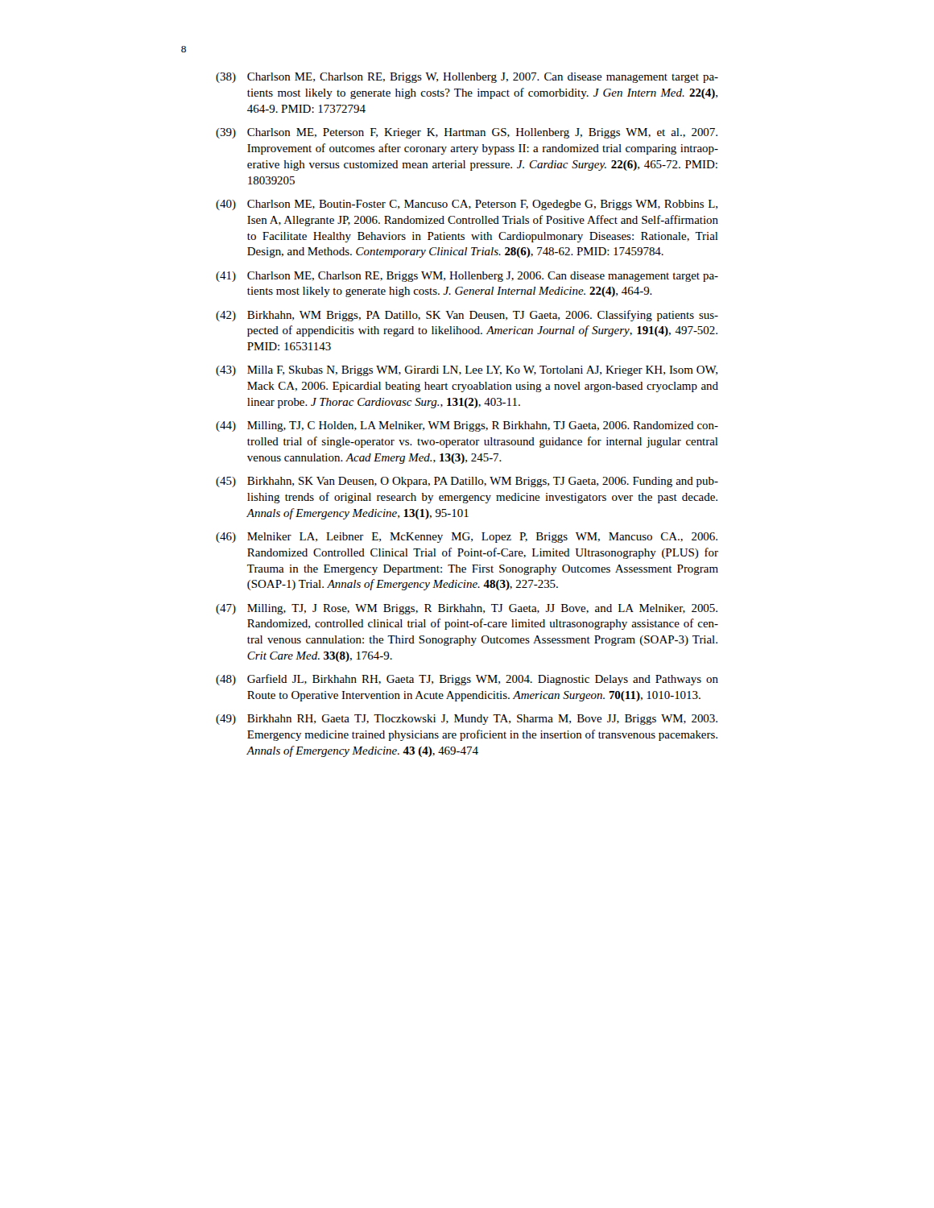8
Charlson ME, Charlson RE, Briggs W, Hollenberg J, 2007. Can disease management target patients most likely to generate high costs? The impact of comorbidity. J Gen Intern Med. 22(4), 464-9. PMID: 17372794
Charlson ME, Peterson F, Krieger K, Hartman GS, Hollenberg J, Briggs WM, et al., 2007. Improvement of outcomes after coronary artery bypass II: a randomized trial comparing intraoperative high versus customized mean arterial pressure. J. Cardiac Surgey. 22(6), 465-72. PMID: 18039205
Charlson ME, Boutin-Foster C, Mancuso CA, Peterson F, Ogedegbe G, Briggs WM, Robbins L, Isen A, Allegrante JP, 2006. Randomized Controlled Trials of Positive Affect and Self-affirmation to Facilitate Healthy Behaviors in Patients with Cardiopulmonary Diseases: Rationale, Trial Design, and Methods. Contemporary Clinical Trials. 28(6), 748-62. PMID: 17459784.
Charlson ME, Charlson RE, Briggs WM, Hollenberg J, 2006. Can disease management target patients most likely to generate high costs. J. General Internal Medicine. 22(4), 464-9.
Birkhahn, WM Briggs, PA Datillo, SK Van Deusen, TJ Gaeta, 2006. Classifying patients suspected of appendicitis with regard to likelihood. American Journal of Surgery, 191(4), 497-502. PMID: 16531143
Milla F, Skubas N, Briggs WM, Girardi LN, Lee LY, Ko W, Tortolani AJ, Krieger KH, Isom OW, Mack CA, 2006. Epicardial beating heart cryoablation using a novel argon-based cryoclamp and linear probe. J Thorac Cardiovasc Surg., 131(2), 403-11.
Milling, TJ, C Holden, LA Melniker, WM Briggs, R Birkhahn, TJ Gaeta, 2006. Randomized controlled trial of single-operator vs. two-operator ultrasound guidance for internal jugular central venous cannulation. Acad Emerg Med., 13(3), 245-7.
Birkhahn, SK Van Deusen, O Okpara, PA Datillo, WM Briggs, TJ Gaeta, 2006. Funding and publishing trends of original research by emergency medicine investigators over the past decade. Annals of Emergency Medicine, 13(1), 95-101
Melniker LA, Leibner E, McKenney MG, Lopez P, Briggs WM, Mancuso CA., 2006. Randomized Controlled Clinical Trial of Point-of-Care, Limited Ultrasonography (PLUS) for Trauma in the Emergency Department: The First Sonography Outcomes Assessment Program (SOAP-1) Trial. Annals of Emergency Medicine. 48(3), 227-235.
Milling, TJ, J Rose, WM Briggs, R Birkhahn, TJ Gaeta, JJ Bove, and LA Melniker, 2005. Randomized, controlled clinical trial of point-of-care limited ultrasonography assistance of central venous cannulation: the Third Sonography Outcomes Assessment Program (SOAP-3) Trial. Crit Care Med. 33(8), 1764-9.
Garfield JL, Birkhahn RH, Gaeta TJ, Briggs WM, 2004. Diagnostic Delays and Pathways on Route to Operative Intervention in Acute Appendicitis. American Surgeon. 70(11), 1010-1013.
Birkhahn RH, Gaeta TJ, Tloczkowski J, Mundy TA, Sharma M, Bove JJ, Briggs WM, 2003. Emergency medicine trained physicians are proficient in the insertion of transvenous pacemakers. Annals of Emergency Medicine. 43 (4), 469-474